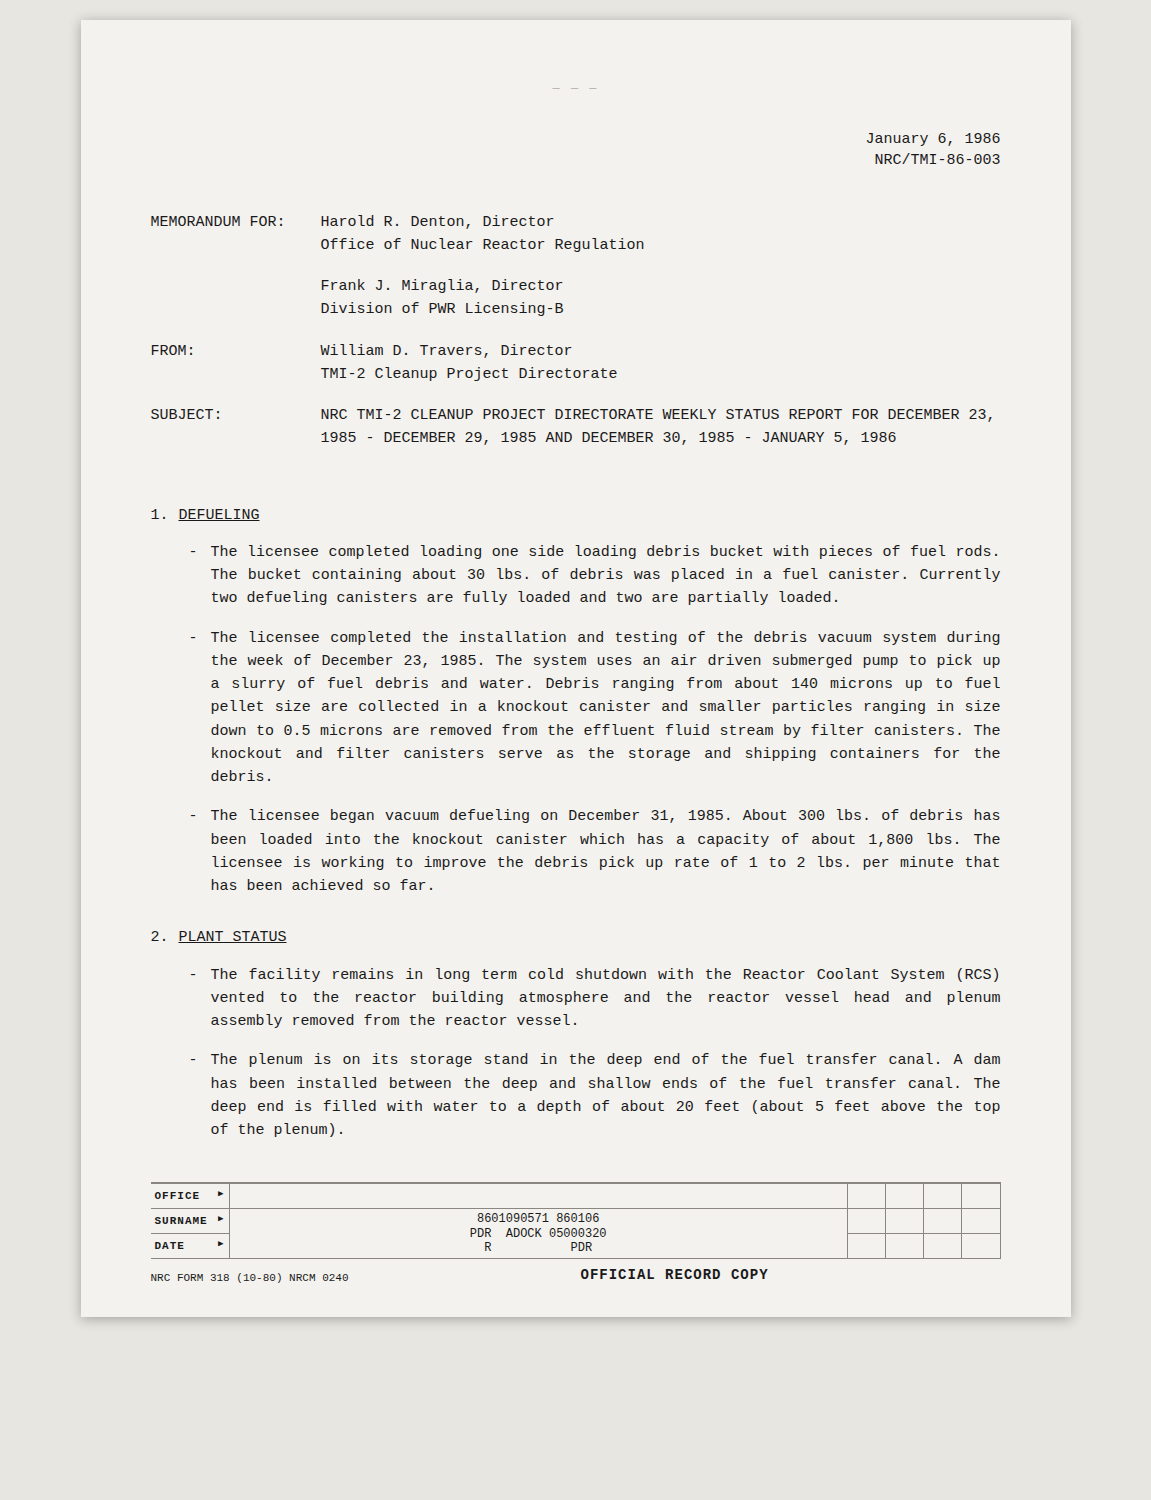— — —
January 6, 1986
NRC/TMI-86-003
| MEMORANDUM FOR: | Harold R. Denton, Director Office of Nuclear Reactor Regulation |
| | Frank J. Miraglia, Director Division of PWR Licensing-B |
| FROM: | William D. Travers, Director TMI-2 Cleanup Project Directorate |
| SUBJECT: | NRC TMI-2 CLEANUP PROJECT DIRECTORATE WEEKLY STATUS REPORT FOR DECEMBER 23, 1985 - DECEMBER 29, 1985 AND DECEMBER 30, 1985 - JANUARY 5, 1986 |
DEFUELING
The licensee completed loading one side loading debris bucket with pieces of fuel rods. The bucket containing about 30 lbs. of debris was placed in a fuel canister. Currently two defueling canisters are fully loaded and two are partially loaded.
The licensee completed the installation and testing of the debris vacuum system during the week of December 23, 1985. The system uses an air driven submerged pump to pick up a slurry of fuel debris and water. Debris ranging from about 140 microns up to fuel pellet size are collected in a knockout canister and smaller particles ranging in size down to 0.5 microns are removed from the effluent fluid stream by filter canisters. The knockout and filter canisters serve as the storage and shipping containers for the debris.
The licensee began vacuum defueling on December 31, 1985. About 300 lbs. of debris has been loaded into the knockout canister which has a capacity of about 1,800 lbs. The licensee is working to improve the debris pick up rate of 1 to 2 lbs. per minute that has been achieved so far.
PLANT STATUS
The facility remains in long term cold shutdown with the Reactor Coolant System (RCS) vented to the reactor building atmosphere and the reactor vessel head and plenum assembly removed from the reactor vessel.
The plenum is on its storage stand in the deep end of the fuel transfer canal. A dam has been installed between the deep and shallow ends of the fuel transfer canal. The deep end is filled with water to a depth of about 20 feet (about 5 feet above the top of the plenum).
| OFFICE | | | | | |
| SURNAME | 8601090571 860106 PDR ADOCK 05000320 R PDR | | | | |
| DATE | | | | |
NRC FORM 318 (10-80) NRCM 0240 OFFICIAL RECORD COPY